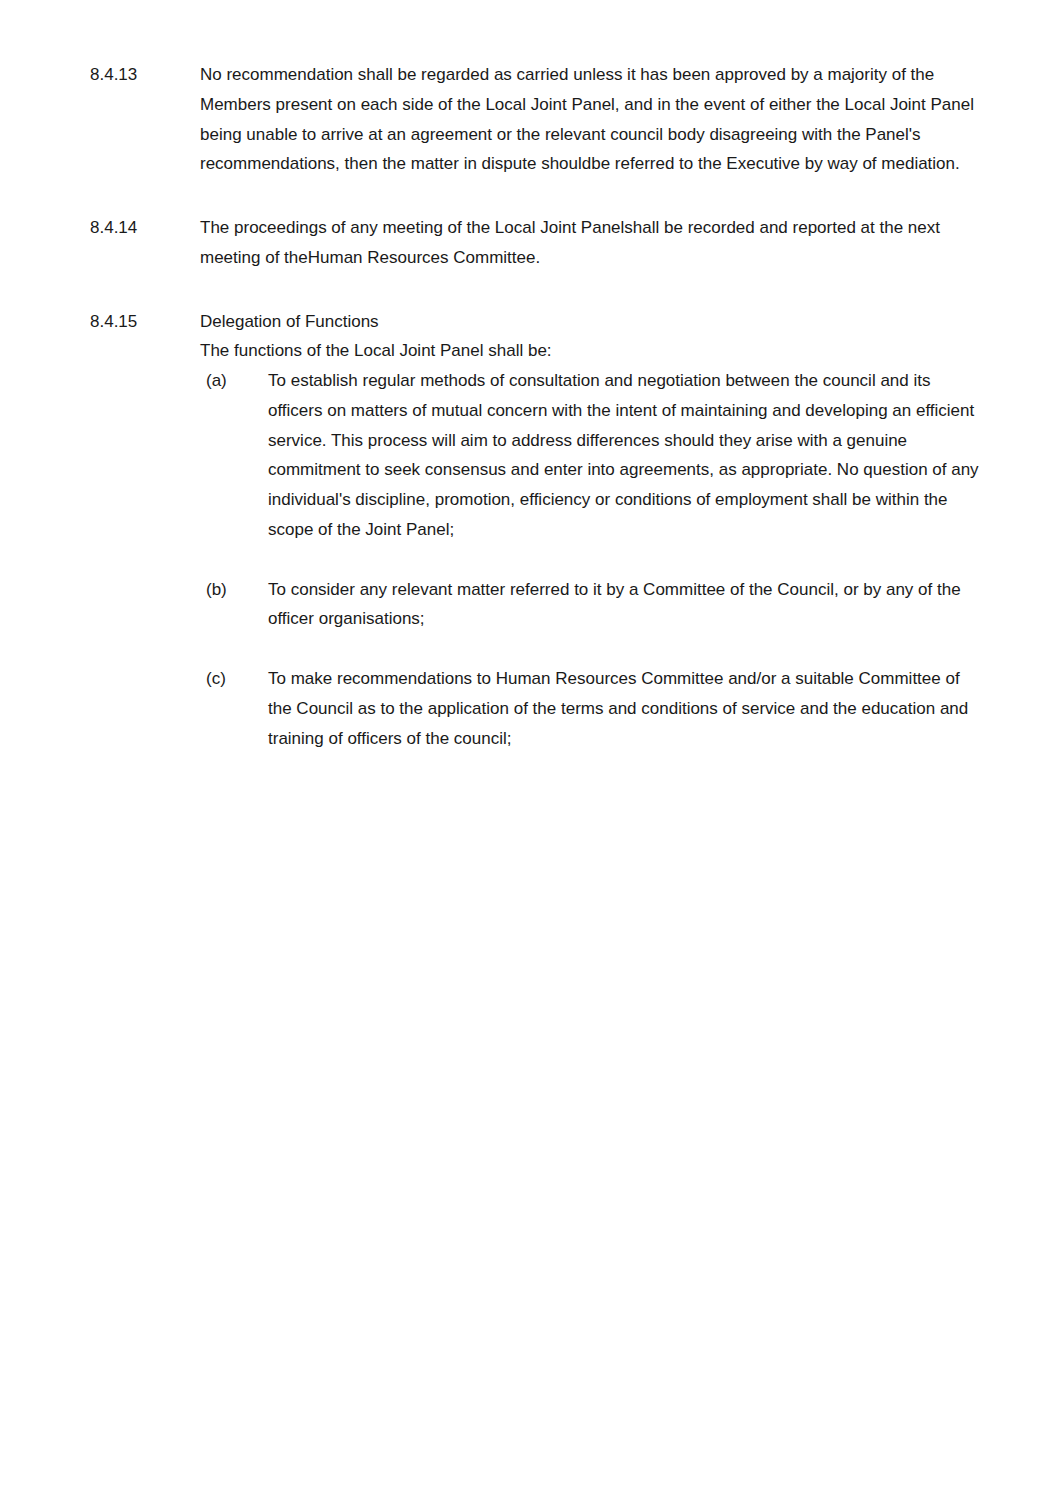8.4.13
No recommendation shall be regarded as carried unless it has been approved by a majority of the Members present on each side of the Local Joint Panel, and in the event of either the Local Joint Panel being unable to arrive at an agreement or the relevant council body disagreeing with the Panel's recommendations, then the matter in dispute shouldbe referred to the Executive by way of mediation.
8.4.14
The proceedings of any meeting of the Local Joint Panelshall be recorded and reported at the next meeting of theHuman Resources Committee.
8.4.15
Delegation of Functions
The functions of the Local Joint Panel shall be:
(a)
To establish regular methods of consultation and negotiation between the council and its officers on matters of mutual concern with the intent of maintaining and developing an efficient service. This process will aim to address differences should they arise with a genuine commitment to seek consensus and enter into agreements, as appropriate. No question of any individual's discipline, promotion, efficiency or conditions of employment shall be within the scope of the Joint Panel;
(b)
To consider any relevant matter referred to it by a Committee of the Council, or by any of the officer organisations;
(c)
To make recommendations to Human Resources Committee and/or a suitable Committee of the Council as to the application of the terms and conditions of service and the education and training of officers of the council;